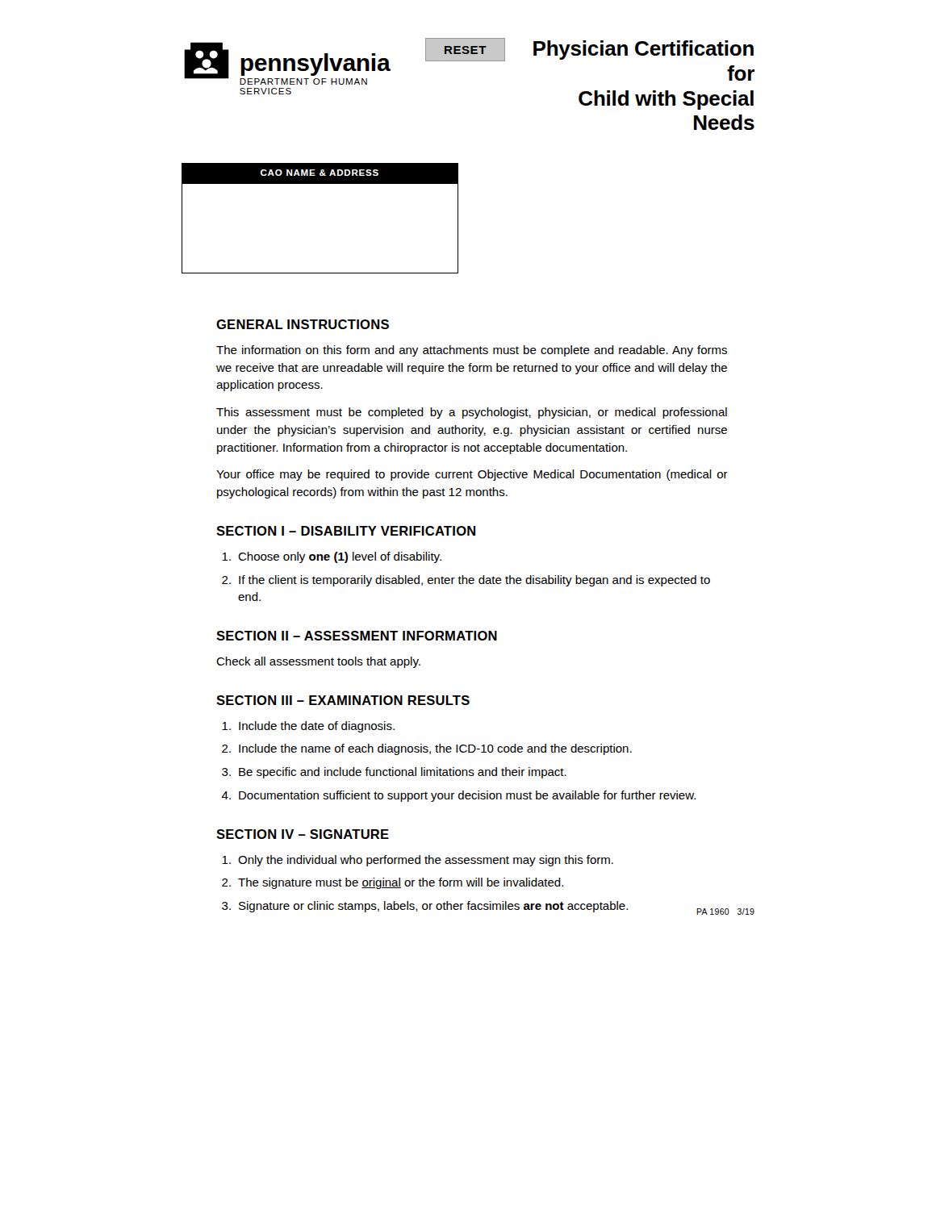pennsylvania
DEPARTMENT OF HUMAN SERVICES
RESET
Physician Certification for
Child with Special Needs
CAO NAME & ADDRESS
GENERAL INSTRUCTIONS
The information on this form and any attachments must be complete and readable. Any forms we receive that are unreadable will require the form be returned to your office and will delay the application process.
This assessment must be completed by a psychologist, physician, or medical professional under the physician’s supervision and authority, e.g. physician assistant or certified nurse practitioner. Information from a chiropractor is not acceptable documentation.
Your office may be required to provide current Objective Medical Documentation (medical or psychological records) from within the past 12 months.
SECTION I – DISABILITY VERIFICATION
Choose only one (1) level of disability.
If the client is temporarily disabled, enter the date the disability began and is expected to end.
SECTION II – ASSESSMENT INFORMATION
Check all assessment tools that apply.
SECTION III – EXAMINATION RESULTS
Include the date of diagnosis.
Include the name of each diagnosis, the ICD-10 code and the description.
Be specific and include functional limitations and their impact.
Documentation sufficient to support your decision must be available for further review.
SECTION IV – SIGNATURE
Only the individual who performed the assessment may sign this form.
The signature must be original or the form will be invalidated.
Signature or clinic stamps, labels, or other facsimiles are not acceptable.
PA 1960 3/19